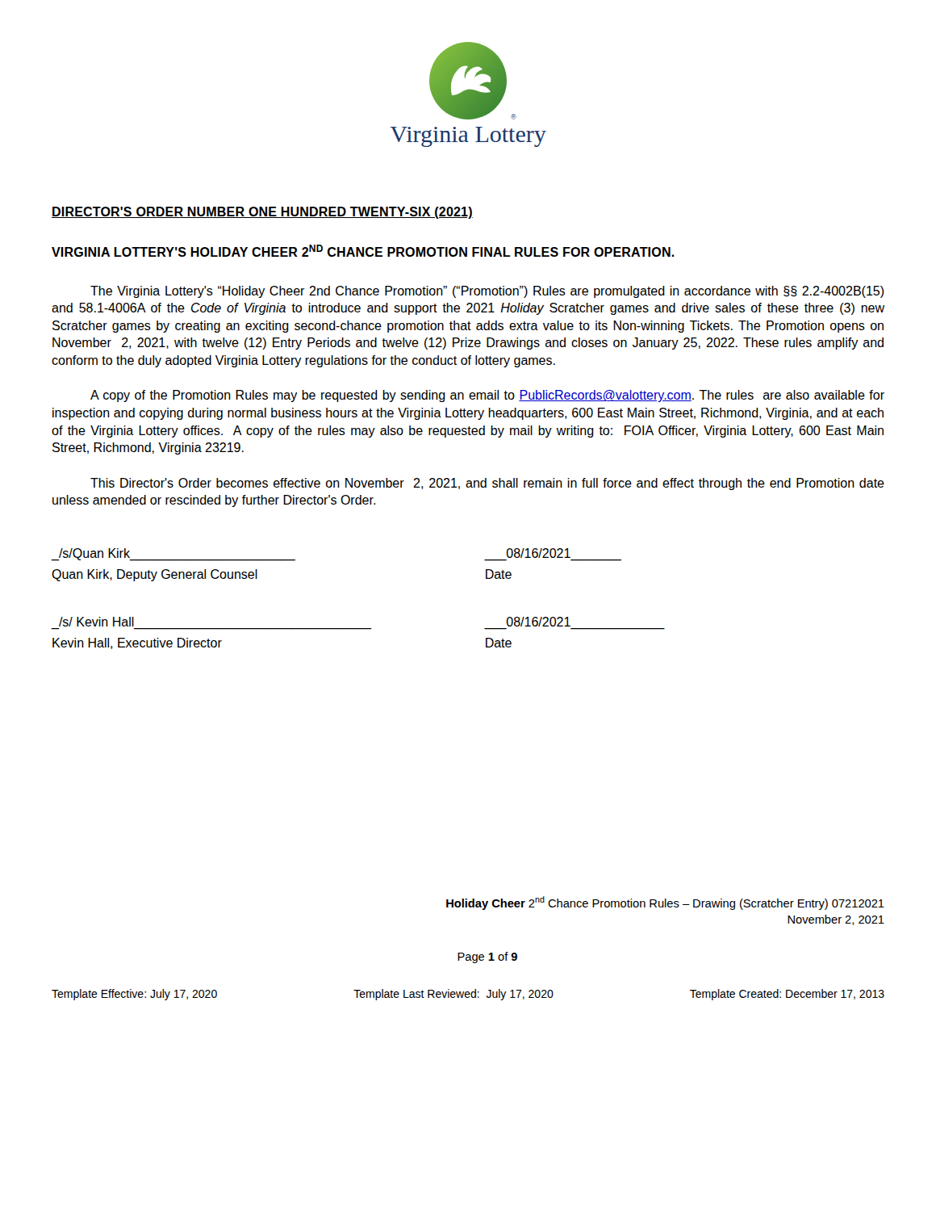Virginia Lottery ®
DIRECTOR'S ORDER NUMBER ONE HUNDRED TWENTY-SIX (2021)
VIRGINIA LOTTERY'S HOLIDAY CHEER 2ND CHANCE PROMOTION FINAL RULES FOR OPERATION.
The Virginia Lottery's “Holiday Cheer 2nd Chance Promotion” (“Promotion”) Rules are promulgated in accordance with §§ 2.2-4002B(15) and 58.1-4006A of the Code of Virginia to introduce and support the 2021 Holiday Scratcher games and drive sales of these three (3) new Scratcher games by creating an exciting second-chance promotion that adds extra value to its Non-winning Tickets. The Promotion opens on November 2, 2021, with twelve (12) Entry Periods and twelve (12) Prize Drawings and closes on January 25, 2022. These rules amplify and conform to the duly adopted Virginia Lottery regulations for the conduct of lottery games.
A copy of the Promotion Rules may be requested by sending an email to PublicRecords@valottery.com. The rules are also available for inspection and copying during normal business hours at the Virginia Lottery headquarters, 600 East Main Street, Richmond, Virginia, and at each of the Virginia Lottery offices. A copy of the rules may also be requested by mail by writing to: FOIA Officer, Virginia Lottery, 600 East Main Street, Richmond, Virginia 23219.
This Director's Order becomes effective on November 2, 2021, and shall remain in full force and effect through the end Promotion date unless amended or rescinded by further Director's Order.
_/s/Quan Kirk_______________________
___08/16/2021_______
Quan Kirk, Deputy General Counsel
Date
_/s/ Kevin Hall_________________________________
___08/16/2021_____________
Kevin Hall, Executive Director
Date
Holiday Cheer 2nd Chance Promotion Rules – Drawing (Scratcher Entry) 07212021
November 2, 2021
Page 1 of 9
Template Effective: July 17, 2020 Template Last Reviewed: July 17, 2020 Template Created: December 17, 2013